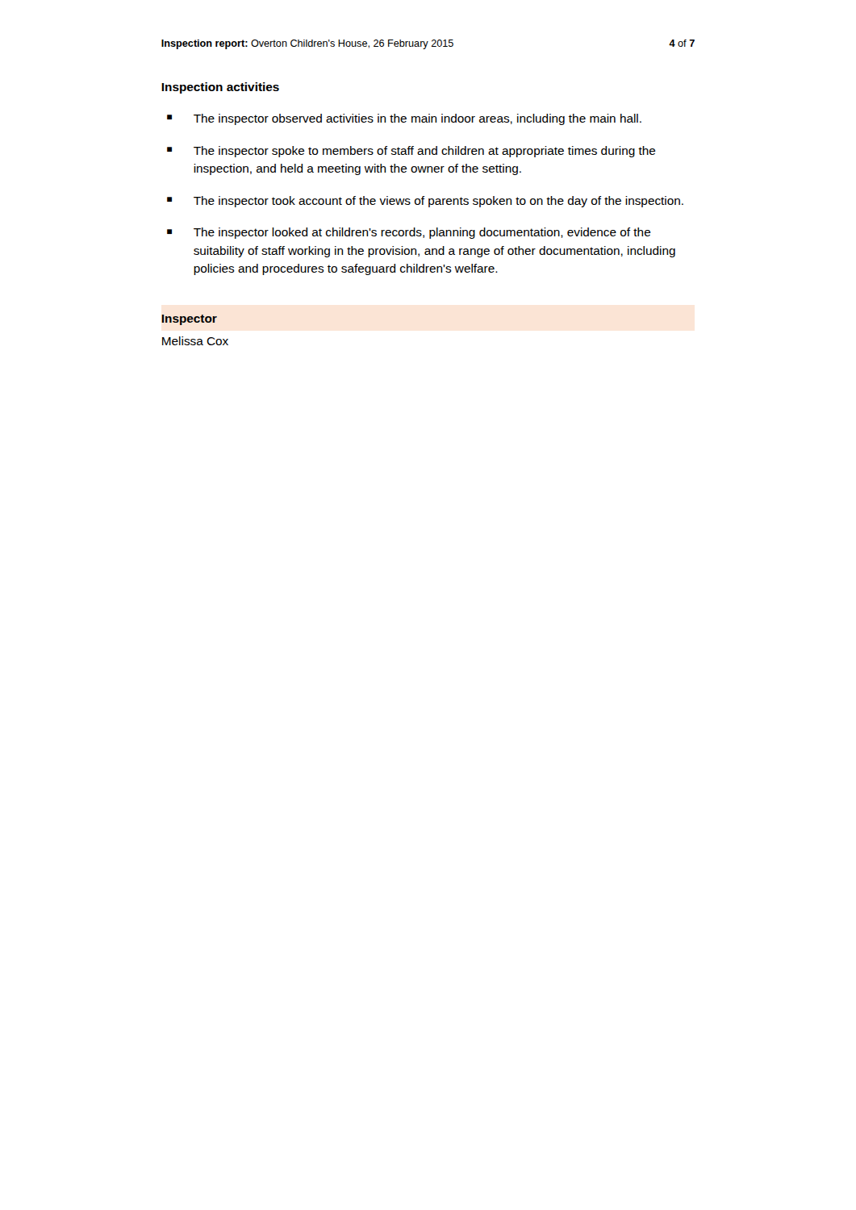Inspection report: Overton Children's House, 26 February 2015
4 of 7
Inspection activities
The inspector observed activities in the main indoor areas, including the main hall.
The inspector spoke to members of staff and children at appropriate times during the inspection, and held a meeting with the owner of the setting.
The inspector took account of the views of parents spoken to on the day of the inspection.
The inspector looked at children's records, planning documentation, evidence of the suitability of staff working in the provision, and a range of other documentation, including policies and procedures to safeguard children's welfare.
Inspector
Melissa Cox